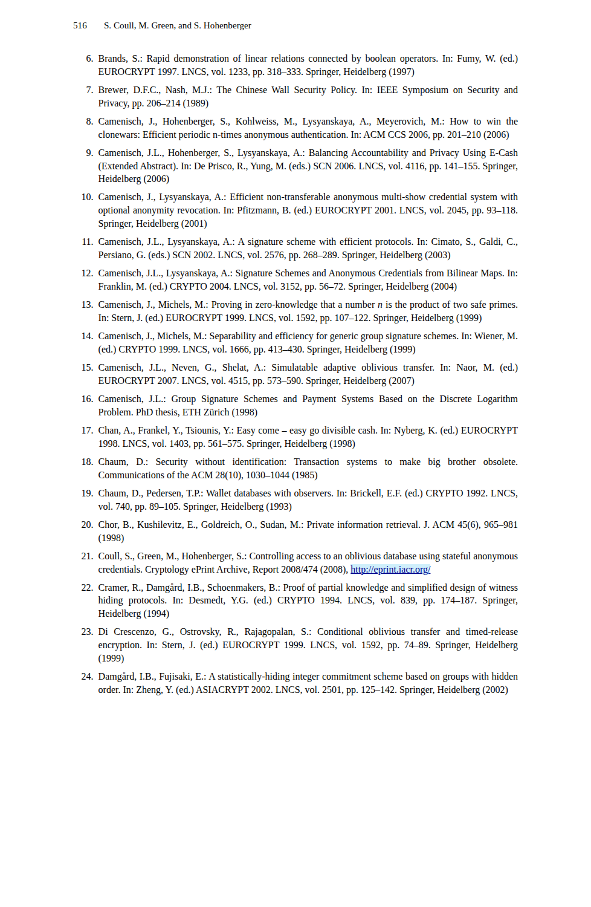516 S. Coull, M. Green, and S. Hohenberger
6. Brands, S.: Rapid demonstration of linear relations connected by boolean operators. In: Fumy, W. (ed.) EUROCRYPT 1997. LNCS, vol. 1233, pp. 318–333. Springer, Heidelberg (1997)
7. Brewer, D.F.C., Nash, M.J.: The Chinese Wall Security Policy. In: IEEE Symposium on Security and Privacy, pp. 206–214 (1989)
8. Camenisch, J., Hohenberger, S., Kohlweiss, M., Lysyanskaya, A., Meyerovich, M.: How to win the clonewars: Efficient periodic n-times anonymous authentication. In: ACM CCS 2006, pp. 201–210 (2006)
9. Camenisch, J.L., Hohenberger, S., Lysyanskaya, A.: Balancing Accountability and Privacy Using E-Cash (Extended Abstract). In: De Prisco, R., Yung, M. (eds.) SCN 2006. LNCS, vol. 4116, pp. 141–155. Springer, Heidelberg (2006)
10. Camenisch, J., Lysyanskaya, A.: Efficient non-transferable anonymous multi-show credential system with optional anonymity revocation. In: Pfitzmann, B. (ed.) EUROCRYPT 2001. LNCS, vol. 2045, pp. 93–118. Springer, Heidelberg (2001)
11. Camenisch, J.L., Lysyanskaya, A.: A signature scheme with efficient protocols. In: Cimato, S., Galdi, C., Persiano, G. (eds.) SCN 2002. LNCS, vol. 2576, pp. 268–289. Springer, Heidelberg (2003)
12. Camenisch, J.L., Lysyanskaya, A.: Signature Schemes and Anonymous Credentials from Bilinear Maps. In: Franklin, M. (ed.) CRYPTO 2004. LNCS, vol. 3152, pp. 56–72. Springer, Heidelberg (2004)
13. Camenisch, J., Michels, M.: Proving in zero-knowledge that a number n is the product of two safe primes. In: Stern, J. (ed.) EUROCRYPT 1999. LNCS, vol. 1592, pp. 107–122. Springer, Heidelberg (1999)
14. Camenisch, J., Michels, M.: Separability and efficiency for generic group signature schemes. In: Wiener, M. (ed.) CRYPTO 1999. LNCS, vol. 1666, pp. 413–430. Springer, Heidelberg (1999)
15. Camenisch, J.L., Neven, G., Shelat, A.: Simulatable adaptive oblivious transfer. In: Naor, M. (ed.) EUROCRYPT 2007. LNCS, vol. 4515, pp. 573–590. Springer, Heidelberg (2007)
16. Camenisch, J.L.: Group Signature Schemes and Payment Systems Based on the Discrete Logarithm Problem. PhD thesis, ETH Zürich (1998)
17. Chan, A., Frankel, Y., Tsiounis, Y.: Easy come – easy go divisible cash. In: Nyberg, K. (ed.) EUROCRYPT 1998. LNCS, vol. 1403, pp. 561–575. Springer, Heidelberg (1998)
18. Chaum, D.: Security without identification: Transaction systems to make big brother obsolete. Communications of the ACM 28(10), 1030–1044 (1985)
19. Chaum, D., Pedersen, T.P.: Wallet databases with observers. In: Brickell, E.F. (ed.) CRYPTO 1992. LNCS, vol. 740, pp. 89–105. Springer, Heidelberg (1993)
20. Chor, B., Kushilevitz, E., Goldreich, O., Sudan, M.: Private information retrieval. J. ACM 45(6), 965–981 (1998)
21. Coull, S., Green, M., Hohenberger, S.: Controlling access to an oblivious database using stateful anonymous credentials. Cryptology ePrint Archive, Report 2008/474 (2008), http://eprint.iacr.org/
22. Cramer, R., Damgård, I.B., Schoenmakers, B.: Proof of partial knowledge and simplified design of witness hiding protocols. In: Desmedt, Y.G. (ed.) CRYPTO 1994. LNCS, vol. 839, pp. 174–187. Springer, Heidelberg (1994)
23. Di Crescenzo, G., Ostrovsky, R., Rajagopalan, S.: Conditional oblivious transfer and timed-release encryption. In: Stern, J. (ed.) EUROCRYPT 1999. LNCS, vol. 1592, pp. 74–89. Springer, Heidelberg (1999)
24. Damgård, I.B., Fujisaki, E.: A statistically-hiding integer commitment scheme based on groups with hidden order. In: Zheng, Y. (ed.) ASIACRYPT 2002. LNCS, vol. 2501, pp. 125–142. Springer, Heidelberg (2002)